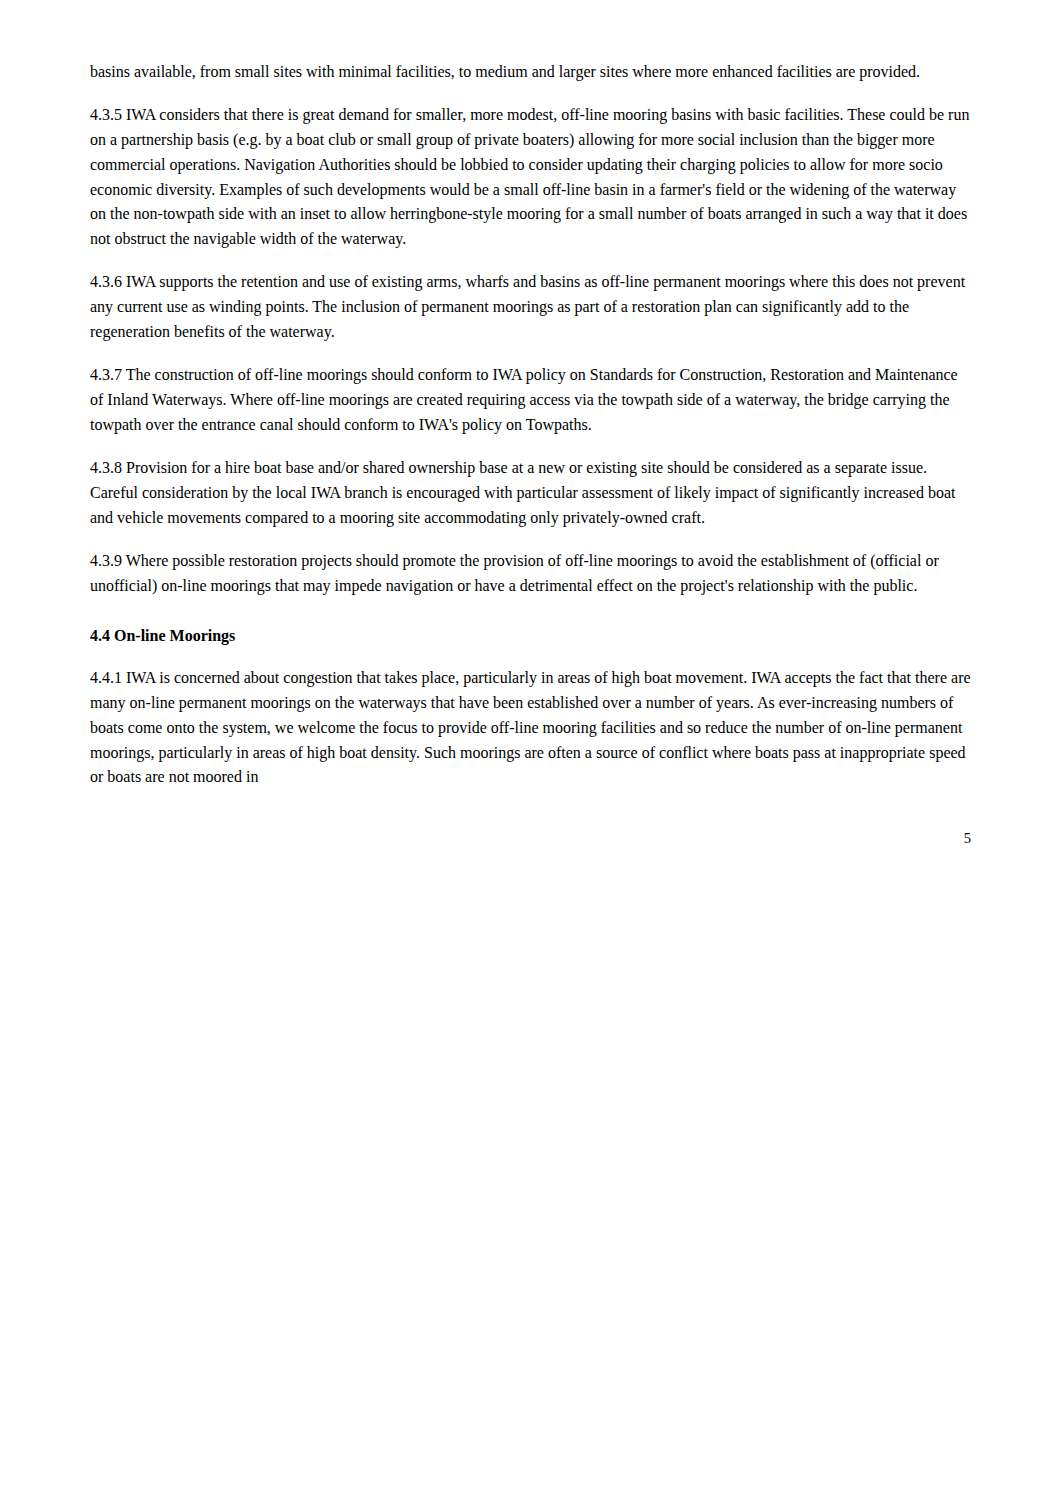basins available, from small sites with minimal facilities, to medium and larger sites where more enhanced facilities are provided.
4.3.5 IWA considers that there is great demand for smaller, more modest, off-line mooring basins with basic facilities. These could be run on a partnership basis (e.g. by a boat club or small group of private boaters) allowing for more social inclusion than the bigger more commercial operations. Navigation Authorities should be lobbied to consider updating their charging policies to allow for more socio economic diversity. Examples of such developments would be a small off-line basin in a farmer's field or the widening of the waterway on the non-towpath side with an inset to allow herringbone-style mooring for a small number of boats arranged in such a way that it does not obstruct the navigable width of the waterway.
4.3.6 IWA supports the retention and use of existing arms, wharfs and basins as off-line permanent moorings where this does not prevent any current use as winding points. The inclusion of permanent moorings as part of a restoration plan can significantly add to the regeneration benefits of the waterway.
4.3.7 The construction of off-line moorings should conform to IWA policy on Standards for Construction, Restoration and Maintenance of Inland Waterways. Where off-line moorings are created requiring access via the towpath side of a waterway, the bridge carrying the towpath over the entrance canal should conform to IWA's policy on Towpaths.
4.3.8 Provision for a hire boat base and/or shared ownership base at a new or existing site should be considered as a separate issue. Careful consideration by the local IWA branch is encouraged with particular assessment of likely impact of significantly increased boat and vehicle movements compared to a mooring site accommodating only privately-owned craft.
4.3.9 Where possible restoration projects should promote the provision of off-line moorings to avoid the establishment of (official or unofficial) on-line moorings that may impede navigation or have a detrimental effect on the project's relationship with the public.
4.4 On-line Moorings
4.4.1 IWA is concerned about congestion that takes place, particularly in areas of high boat movement. IWA accepts the fact that there are many on-line permanent moorings on the waterways that have been established over a number of years. As ever-increasing numbers of boats come onto the system, we welcome the focus to provide off-line mooring facilities and so reduce the number of on-line permanent moorings, particularly in areas of high boat density. Such moorings are often a source of conflict where boats pass at inappropriate speed or boats are not moored in
5